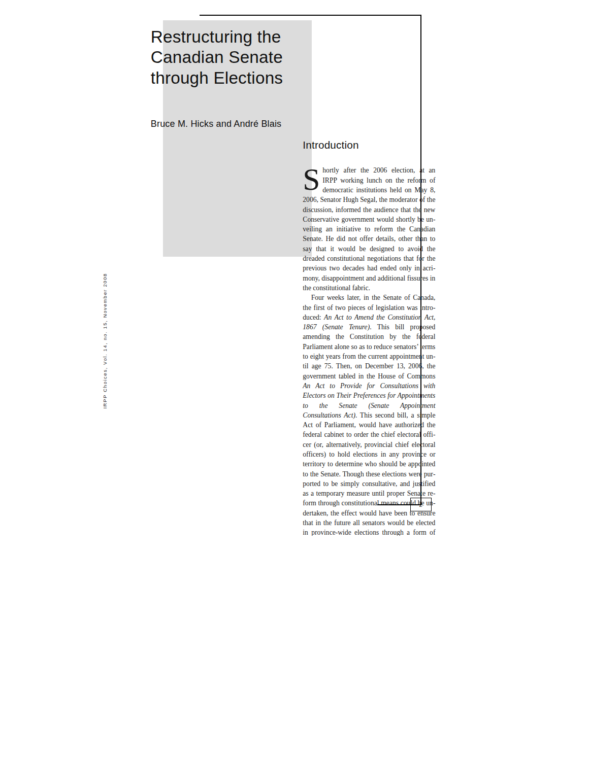IRPP Choices, Vol. 14, no. 15, November 2008
Restructuring the
Canadian Senate
through Elections
Bruce M. Hicks and André Blais
Introduction
Shortly after the 2006 election, at an IRPP working lunch on the reform of democratic institutions held on May 8, 2006, Senator Hugh Segal, the moderator of the discussion, informed the audience that the new Conservative government would shortly be unveiling an initiative to reform the Canadian Senate. He did not offer details, other than to say that it would be designed to avoid the dreaded constitutional negotiations that for the previous two decades had ended only in acrimony, disappointment and additional fissures in the constitutional fabric.
Four weeks later, in the Senate of Canada, the first of two pieces of legislation was introduced: An Act to Amend the Constitution Act, 1867 (Senate Tenure). This bill proposed amending the Constitution by the federal Parliament alone so as to reduce senators’ terms to eight years from the current appointment until age 75. Then, on December 13, 2006, the government tabled in the House of Commons An Act to Provide for Consultations with Electors on Their Preferences for Appointments to the Senate (Senate Appointment Consultations Act). This second bill, a simple Act of Parliament, would have authorized the federal cabinet to order the chief electoral officer (or, alternatively, provincial chief electoral officers) to hold elections in any province or territory to determine who should be appointed to the Senate. Though these elections were purported to be simply consultative, and justified as a temporary measure until proper Senate reform through constitutional means could be undertaken, the effect would have been to ensure that in the future all senators would be elected in province-wide elections through a form of proportional representation known as single transferable voting (STV).
2